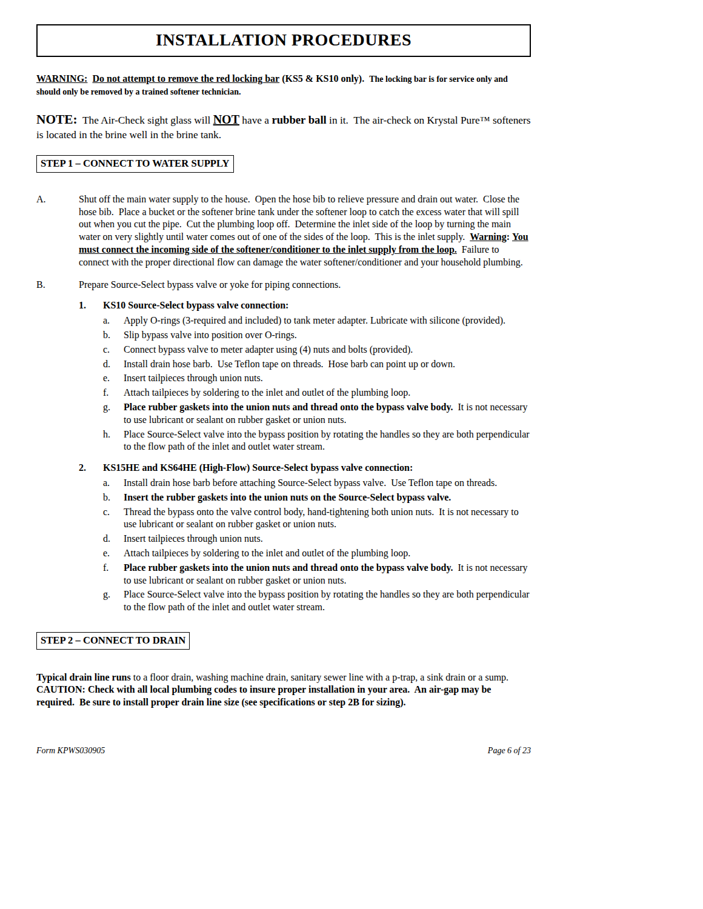INSTALLATION PROCEDURES
WARNING: Do not attempt to remove the red locking bar (KS5 & KS10 only). The locking bar is for service only and should only be removed by a trained softener technician.
NOTE: The Air-Check sight glass will NOT have a rubber ball in it. The air-check on Krystal Pure™ softeners is located in the brine well in the brine tank.
STEP 1 – CONNECT TO WATER SUPPLY
A. Shut off the main water supply to the house. Open the hose bib to relieve pressure and drain out water. Close the hose bib. Place a bucket or the softener brine tank under the softener loop to catch the excess water that will spill out when you cut the pipe. Cut the plumbing loop off. Determine the inlet side of the loop by turning the main water on very slightly until water comes out of one of the sides of the loop. This is the inlet supply. Warning: You must connect the incoming side of the softener/conditioner to the inlet supply from the loop. Failure to connect with the proper directional flow can damage the water softener/conditioner and your household plumbing.
B. Prepare Source-Select bypass valve or yoke for piping connections.
1. KS10 Source-Select bypass valve connection:
a. Apply O-rings (3-required and included) to tank meter adapter. Lubricate with silicone (provided).
b. Slip bypass valve into position over O-rings.
c. Connect bypass valve to meter adapter using (4) nuts and bolts (provided).
d. Install drain hose barb. Use Teflon tape on threads. Hose barb can point up or down.
e. Insert tailpieces through union nuts.
f. Attach tailpieces by soldering to the inlet and outlet of the plumbing loop.
g. Place rubber gaskets into the union nuts and thread onto the bypass valve body. It is not necessary to use lubricant or sealant on rubber gasket or union nuts.
h. Place Source-Select valve into the bypass position by rotating the handles so they are both perpendicular to the flow path of the inlet and outlet water stream.
2. KS15HE and KS64HE (High-Flow) Source-Select bypass valve connection:
a. Install drain hose barb before attaching Source-Select bypass valve. Use Teflon tape on threads.
b. Insert the rubber gaskets into the union nuts on the Source-Select bypass valve.
c. Thread the bypass onto the valve control body, hand-tightening both union nuts. It is not necessary to use lubricant or sealant on rubber gasket or union nuts.
d. Insert tailpieces through union nuts.
e. Attach tailpieces by soldering to the inlet and outlet of the plumbing loop.
f. Place rubber gaskets into the union nuts and thread onto the bypass valve body. It is not necessary to use lubricant or sealant on rubber gasket or union nuts.
g. Place Source-Select valve into the bypass position by rotating the handles so they are both perpendicular to the flow path of the inlet and outlet water stream.
STEP 2 – CONNECT TO DRAIN
Typical drain line runs to a floor drain, washing machine drain, sanitary sewer line with a p-trap, a sink drain or a sump. CAUTION: Check with all local plumbing codes to insure proper installation in your area. An air-gap may be required. Be sure to install proper drain line size (see specifications or step 2B for sizing).
Form KPWS030905 Page 6 of 23